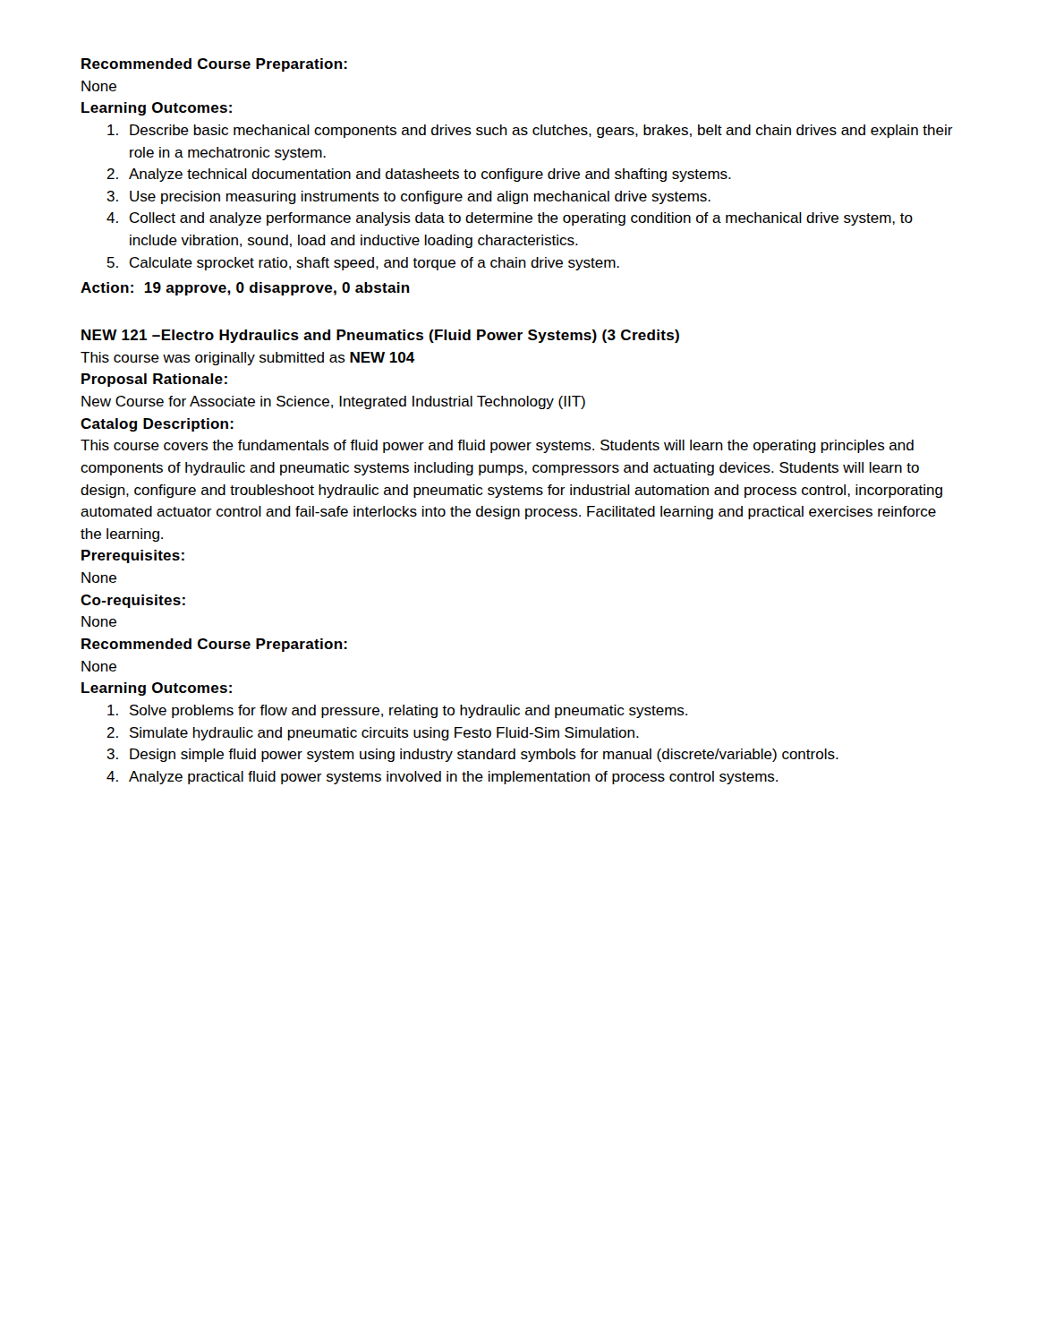Recommended Course Preparation:
None
Learning Outcomes:
Describe basic mechanical components and drives such as clutches, gears, brakes, belt and chain drives and explain their role in a mechatronic system.
Analyze technical documentation and datasheets to configure drive and shafting systems.
Use precision measuring instruments to configure and align mechanical drive systems.
Collect and analyze performance analysis data to determine the operating condition of a mechanical drive system, to include vibration, sound, load and inductive loading characteristics.
Calculate sprocket ratio, shaft speed, and torque of a chain drive system.
Action: 19 approve, 0 disapprove, 0 abstain
NEW 121 –Electro Hydraulics and Pneumatics (Fluid Power Systems) (3 Credits)
This course was originally submitted as NEW 104
Proposal Rationale:
New Course for Associate in Science, Integrated Industrial Technology (IIT)
Catalog Description:
This course covers the fundamentals of fluid power and fluid power systems. Students will learn the operating principles and components of hydraulic and pneumatic systems including pumps, compressors and actuating devices. Students will learn to design, configure and troubleshoot hydraulic and pneumatic systems for industrial automation and process control, incorporating automated actuator control and fail-safe interlocks into the design process. Facilitated learning and practical exercises reinforce the learning.
Prerequisites:
None
Co-requisites:
None
Recommended Course Preparation:
None
Learning Outcomes:
Solve problems for flow and pressure, relating to hydraulic and pneumatic systems.
Simulate hydraulic and pneumatic circuits using Festo Fluid-Sim Simulation.
Design simple fluid power system using industry standard symbols for manual (discrete/variable) controls.
Analyze practical fluid power systems involved in the implementation of process control systems.